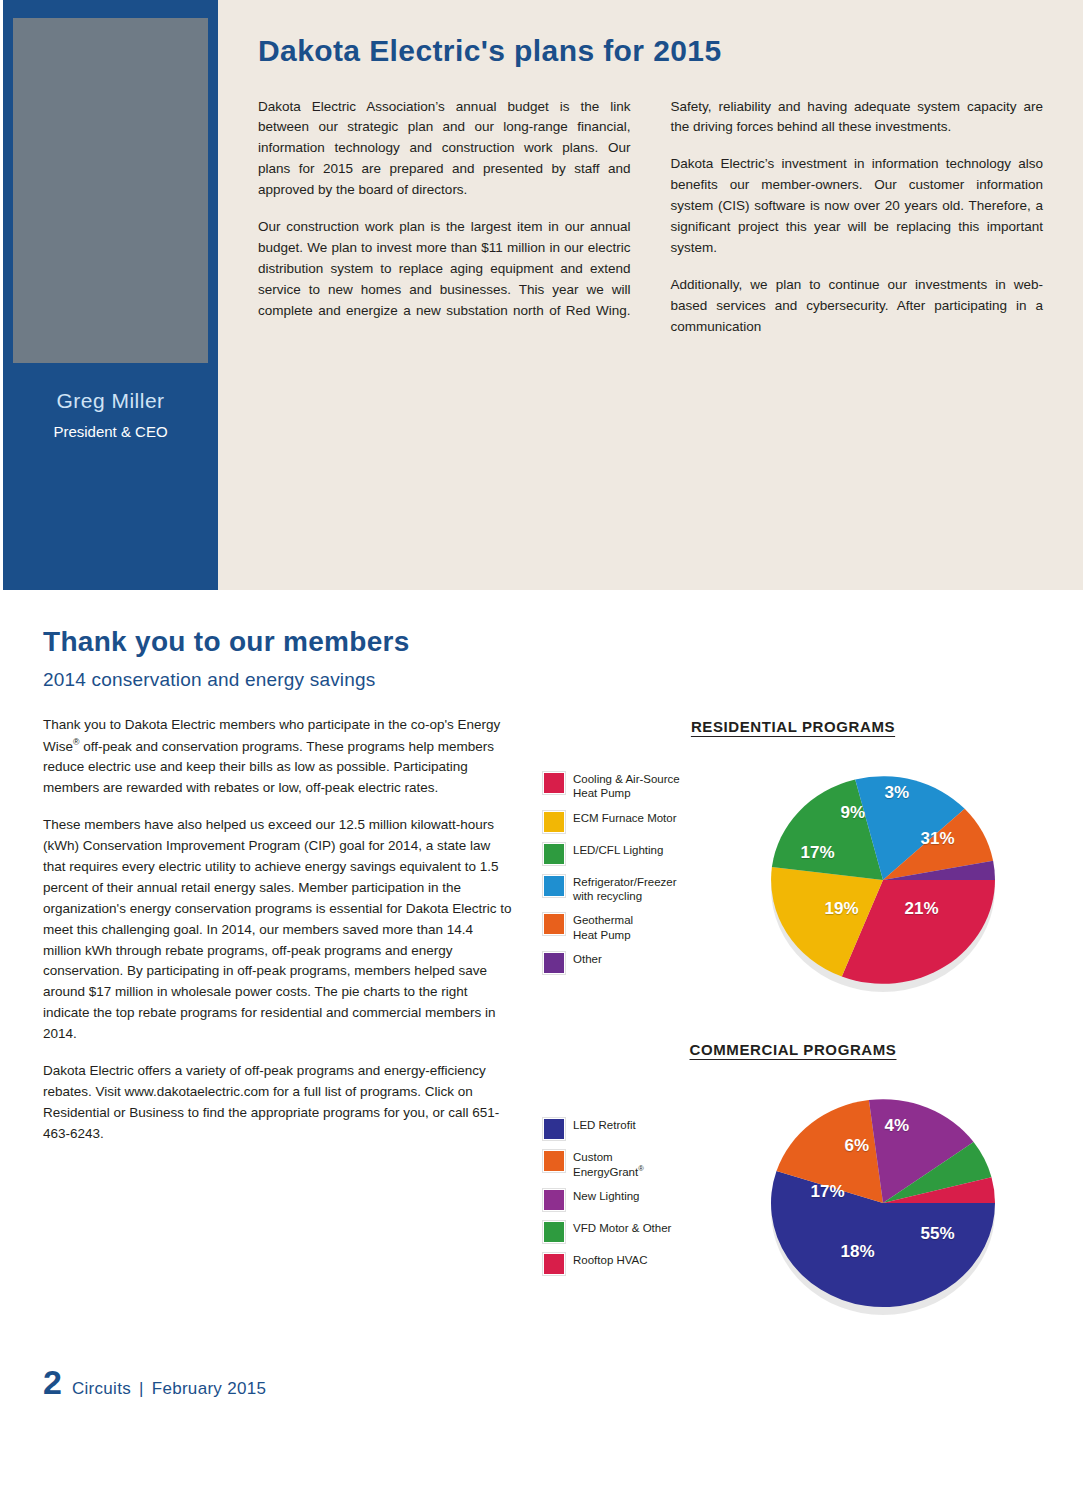Greg Miller
President & CEO
Dakota Electric's plans for 2015
Dakota Electric Association’s annual budget is the link between our strategic plan and our long-range financial, information technology and construction work plans. Our plans for 2015 are prepared and presented by staff and approved by the board of directors.
Our construction work plan is the largest item in our annual budget. We plan to invest more than $11 million in our electric distribution system to replace aging equipment and extend service to new homes and businesses. This year we will complete and energize a new substation north of Red Wing. Safety, reliability and having adequate system capacity are the driving forces behind all these investments.
Dakota Electric’s investment in information technology also benefits our member-owners. Our customer information system (CIS) software is now over 20 years old. Therefore, a significant project this year will be replacing this important system.
Additionally, we plan to continue our investments in web-based services and cybersecurity. After participating in a communication
Thank you to our members
2014 conservation and energy savings
Thank you to Dakota Electric members who participate in the co-op's Energy Wise® off-peak and conservation programs. These programs help members reduce electric use and keep their bills as low as possible. Participating members are rewarded with rebates or low, off-peak electric rates.
These members have also helped us exceed our 12.5 million kilowatt-hours (kWh) Conservation Improvement Program (CIP) goal for 2014, a state law that requires every electric utility to achieve energy savings equivalent to 1.5 percent of their annual retail energy sales. Member participation in the organization's energy conservation programs is essential for Dakota Electric to meet this challenging goal. In 2014, our members saved more than 14.4 million kWh through rebate programs, off-peak programs and energy conservation. By participating in off-peak programs, members helped save around $17 million in wholesale power costs. The pie charts to the right indicate the top rebate programs for residential and commercial members in 2014.
Dakota Electric offers a variety of off-peak programs and energy-efficiency rebates. Visit www.dakotaelectric.com for a full list of programs. Click on Residential or Business to find the appropriate programs for you, or call 651-463-6243.
RESIDENTIAL PROGRAMS
Cooling & Air-Source
Heat Pump
ECM Furnace Motor
LED/CFL Lighting
Refrigerator/Freezer
with recycling
Geothermal
Heat Pump
Other
31% 21% 19% 17% 9% 3%
COMMERCIAL PROGRAMS
LED Retrofit
Custom
EnergyGrant®
New Lighting
VFD Motor & Other
Rooftop HVAC
55% 18% 17% 6% 4%
2 Circuits|February 2015